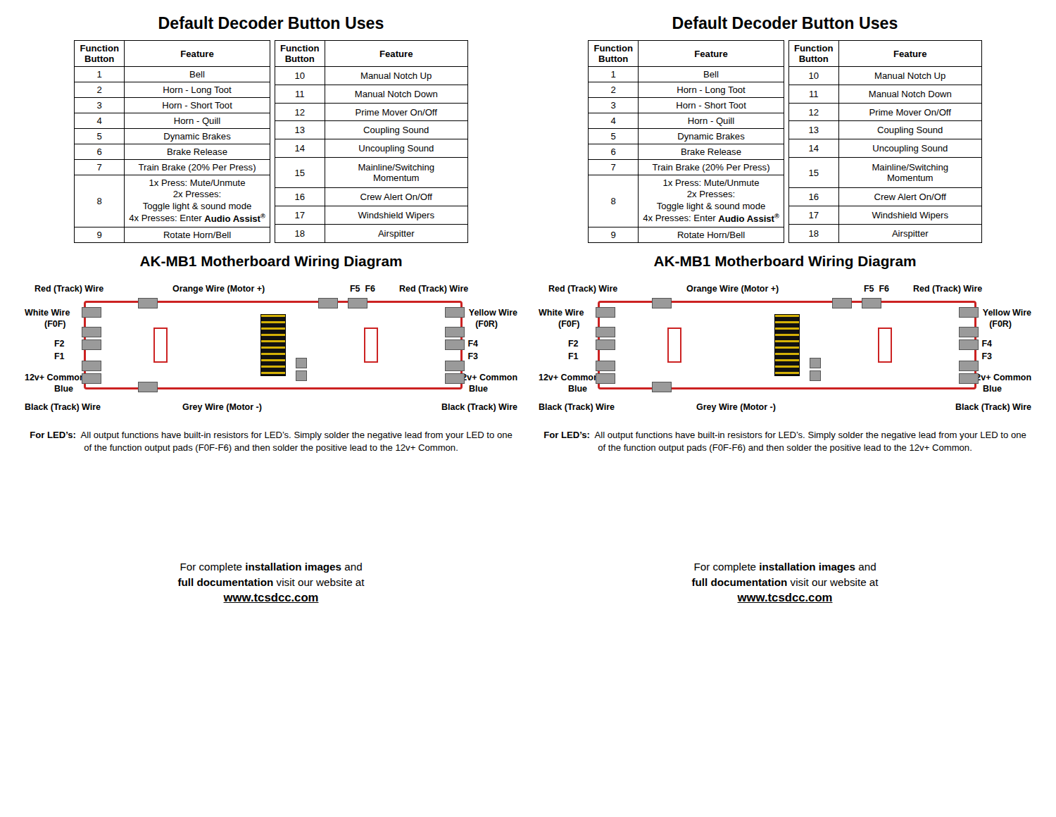Default Decoder Button Uses
| Function Button | Feature |
| --- | --- |
| 1 | Bell |
| 2 | Horn - Long Toot |
| 3 | Horn - Short Toot |
| 4 | Horn - Quill |
| 5 | Dynamic Brakes |
| 6 | Brake Release |
| 7 | Train Brake (20% Per Press) |
| 8 | 1x Press: Mute/Unmute 2x Presses: Toggle light & sound mode 4x Presses: Enter Audio Assist ® |
| 9 | Rotate Horn/Bell |
| Function Button | Feature |
| --- | --- |
| 10 | Manual Notch Up |
| 11 | Manual Notch Down |
| 12 | Prime Mover On/Off |
| 13 | Coupling Sound |
| 14 | Uncoupling Sound |
| 15 | Mainline/Switching Momentum |
| 16 | Crew Alert On/Off |
| 17 | Windshield Wipers |
| 18 | Airspitter |
AK-MB1 Motherboard Wiring Diagram
Red (Track) Wire Orange Wire (Motor +) F5 F6 Red (Track) Wire White Wire (F0F) F2 F1 12v+ Common Blue Yellow Wire (F0R) F4 F3 12v+ Common Blue Speaker Wire Speaker Wire Black (Track) Wire Grey Wire (Motor -) Black (Track) Wire
For LED’s: All output functions have built-in resistors for LED’s. Simply solder the negative lead from your LED to one of the function output pads (F0F-F6) and then solder the positive lead to the 12v+ Common.
For complete installation images and
full documentation visit our website at
www.tcsdcc.com
Default Decoder Button Uses
| Function Button | Feature |
| --- | --- |
| 1 | Bell |
| 2 | Horn - Long Toot |
| 3 | Horn - Short Toot |
| 4 | Horn - Quill |
| 5 | Dynamic Brakes |
| 6 | Brake Release |
| 7 | Train Brake (20% Per Press) |
| 8 | 1x Press: Mute/Unmute 2x Presses: Toggle light & sound mode 4x Presses: Enter Audio Assist ® |
| 9 | Rotate Horn/Bell |
| Function Button | Feature |
| --- | --- |
| 10 | Manual Notch Up |
| 11 | Manual Notch Down |
| 12 | Prime Mover On/Off |
| 13 | Coupling Sound |
| 14 | Uncoupling Sound |
| 15 | Mainline/Switching Momentum |
| 16 | Crew Alert On/Off |
| 17 | Windshield Wipers |
| 18 | Airspitter |
AK-MB1 Motherboard Wiring Diagram
Red (Track) Wire Orange Wire (Motor +) F5 F6 Red (Track) Wire White Wire (F0F) F2 F1 12v+ Common Blue Yellow Wire (F0R) F4 F3 12v+ Common Blue Speaker Wire Speaker Wire Black (Track) Wire Grey Wire (Motor -) Black (Track) Wire
For LED’s: All output functions have built-in resistors for LED’s. Simply solder the negative lead from your LED to one of the function output pads (F0F-F6) and then solder the positive lead to the 12v+ Common.
For complete installation images and
full documentation visit our website at
www.tcsdcc.com